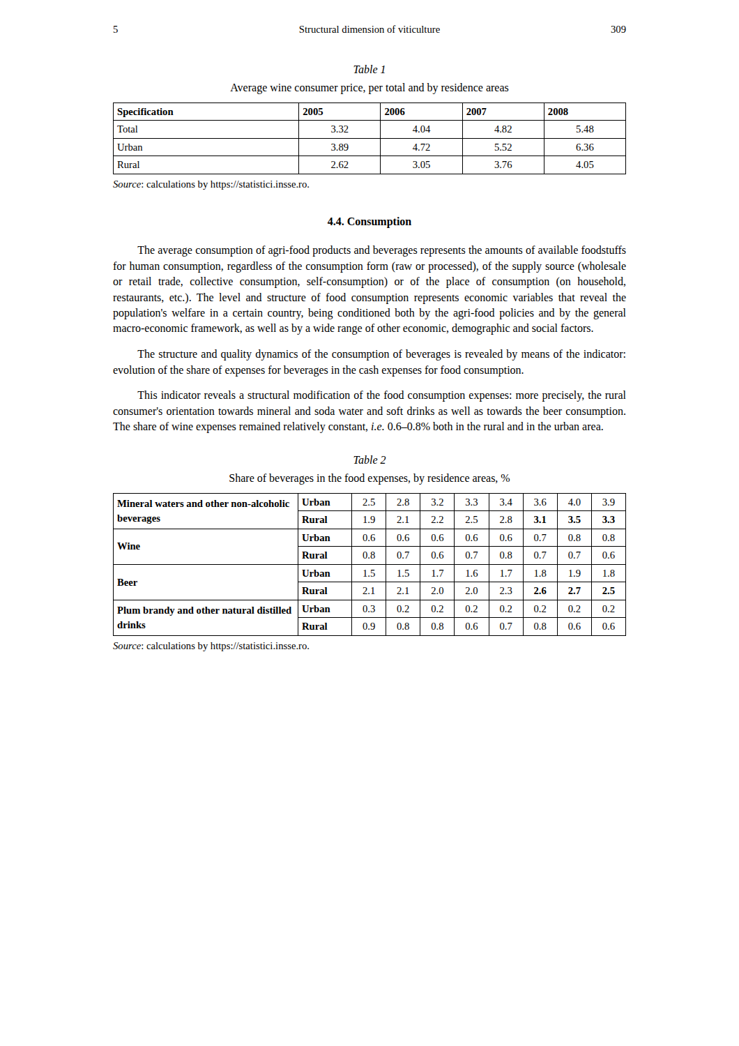5
Structural dimension of viticulture
309
Table 1
Average wine consumer price, per total and by residence areas
| Specification | 2005 | 2006 | 2007 | 2008 |
| --- | --- | --- | --- | --- |
| Total | 3.32 | 4.04 | 4.82 | 5.48 |
| Urban | 3.89 | 4.72 | 5.52 | 6.36 |
| Rural | 2.62 | 3.05 | 3.76 | 4.05 |
Source: calculations by https://statistici.insse.ro.
4.4. Consumption
The average consumption of agri-food products and beverages represents the amounts of available foodstuffs for human consumption, regardless of the consumption form (raw or processed), of the supply source (wholesale or retail trade, collective consumption, self-consumption) or of the place of consumption (on household, restaurants, etc.). The level and structure of food consumption represents economic variables that reveal the population's welfare in a certain country, being conditioned both by the agri-food policies and by the general macro-economic framework, as well as by a wide range of other economic, demographic and social factors.
The structure and quality dynamics of the consumption of beverages is revealed by means of the indicator: evolution of the share of expenses for beverages in the cash expenses for food consumption.
This indicator reveals a structural modification of the food consumption expenses: more precisely, the rural consumer's orientation towards mineral and soda water and soft drinks as well as towards the beer consumption. The share of wine expenses remained relatively constant, i.e. 0.6–0.8% both in the rural and in the urban area.
Table 2
Share of beverages in the food expenses, by residence areas, %
| Mineral waters and other non-alcoholic beverages | Urban | 2.5 | 2.8 | 3.2 | 3.3 | 3.4 | 3.6 | 4.0 | 3.9 |
| Rural | 1.9 | 2.1 | 2.2 | 2.5 | 2.8 | 3.1 | 3.5 | 3.3 |
| Wine | Urban | 0.6 | 0.6 | 0.6 | 0.6 | 0.6 | 0.7 | 0.8 | 0.8 |
| Rural | 0.8 | 0.7 | 0.6 | 0.7 | 0.8 | 0.7 | 0.7 | 0.6 |
| Beer | Urban | 1.5 | 1.5 | 1.7 | 1.6 | 1.7 | 1.8 | 1.9 | 1.8 |
| Rural | 2.1 | 2.1 | 2.0 | 2.0 | 2.3 | 2.6 | 2.7 | 2.5 |
| Plum brandy and other natural distilled drinks | Urban | 0.3 | 0.2 | 0.2 | 0.2 | 0.2 | 0.2 | 0.2 | 0.2 |
| Rural | 0.9 | 0.8 | 0.8 | 0.6 | 0.7 | 0.8 | 0.6 | 0.6 |
Source: calculations by https://statistici.insse.ro.